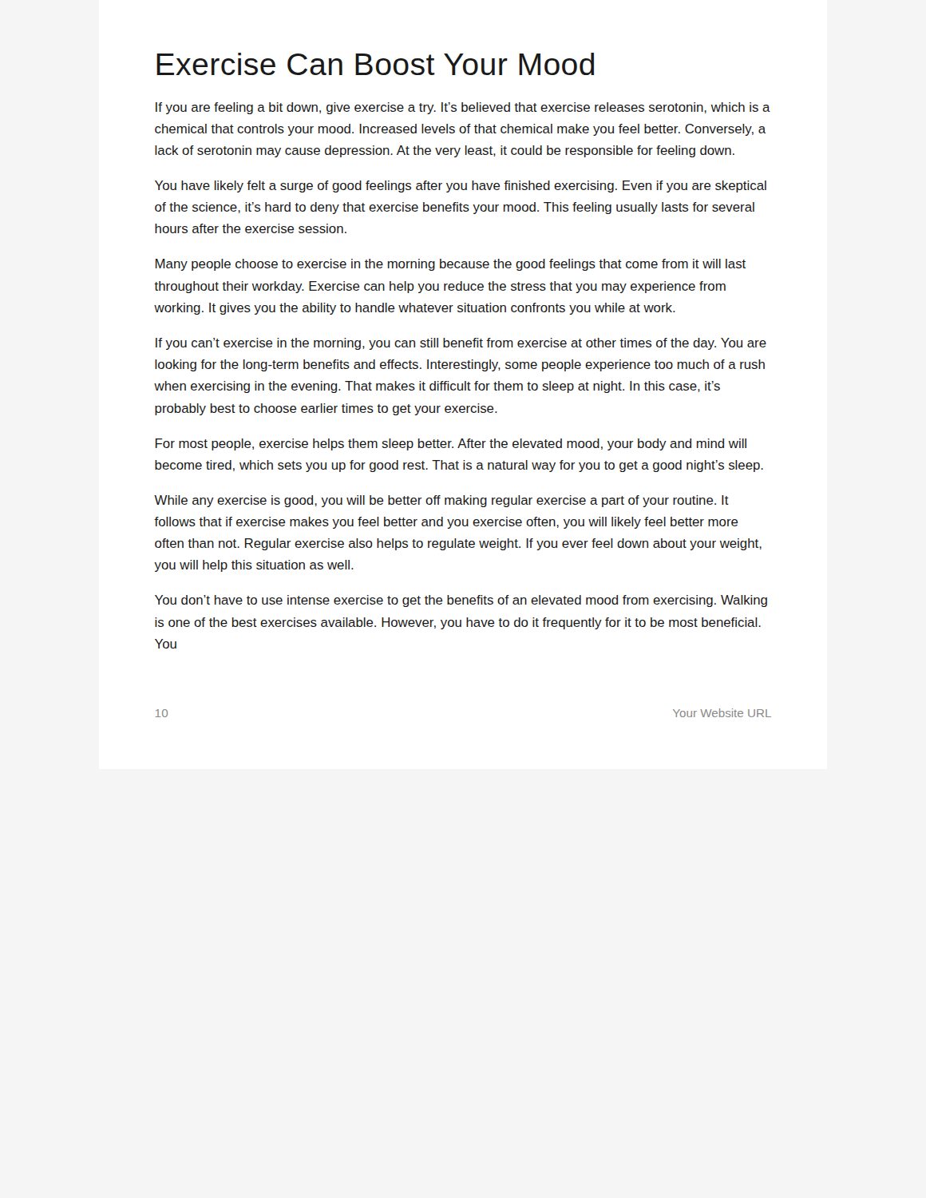Exercise Can Boost Your Mood
If you are feeling a bit down, give exercise a try. It’s believed that exercise releases serotonin, which is a chemical that controls your mood. Increased levels of that chemical make you feel better. Conversely, a lack of serotonin may cause depression. At the very least, it could be responsible for feeling down.
You have likely felt a surge of good feelings after you have finished exercising. Even if you are skeptical of the science, it’s hard to deny that exercise benefits your mood. This feeling usually lasts for several hours after the exercise session.
Many people choose to exercise in the morning because the good feelings that come from it will last throughout their workday. Exercise can help you reduce the stress that you may experience from working. It gives you the ability to handle whatever situation confronts you while at work.
If you can’t exercise in the morning, you can still benefit from exercise at other times of the day. You are looking for the long-term benefits and effects. Interestingly, some people experience too much of a rush when exercising in the evening. That makes it difficult for them to sleep at night. In this case, it’s probably best to choose earlier times to get your exercise.
For most people, exercise helps them sleep better. After the elevated mood, your body and mind will become tired, which sets you up for good rest. That is a natural way for you to get a good night’s sleep.
While any exercise is good, you will be better off making regular exercise a part of your routine. It follows that if exercise makes you feel better and you exercise often, you will likely feel better more often than not. Regular exercise also helps to regulate weight. If you ever feel down about your weight, you will help this situation as well.
You don’t have to use intense exercise to get the benefits of an elevated mood from exercising. Walking is one of the best exercises available. However, you have to do it frequently for it to be most beneficial. You
10 Your Website URL